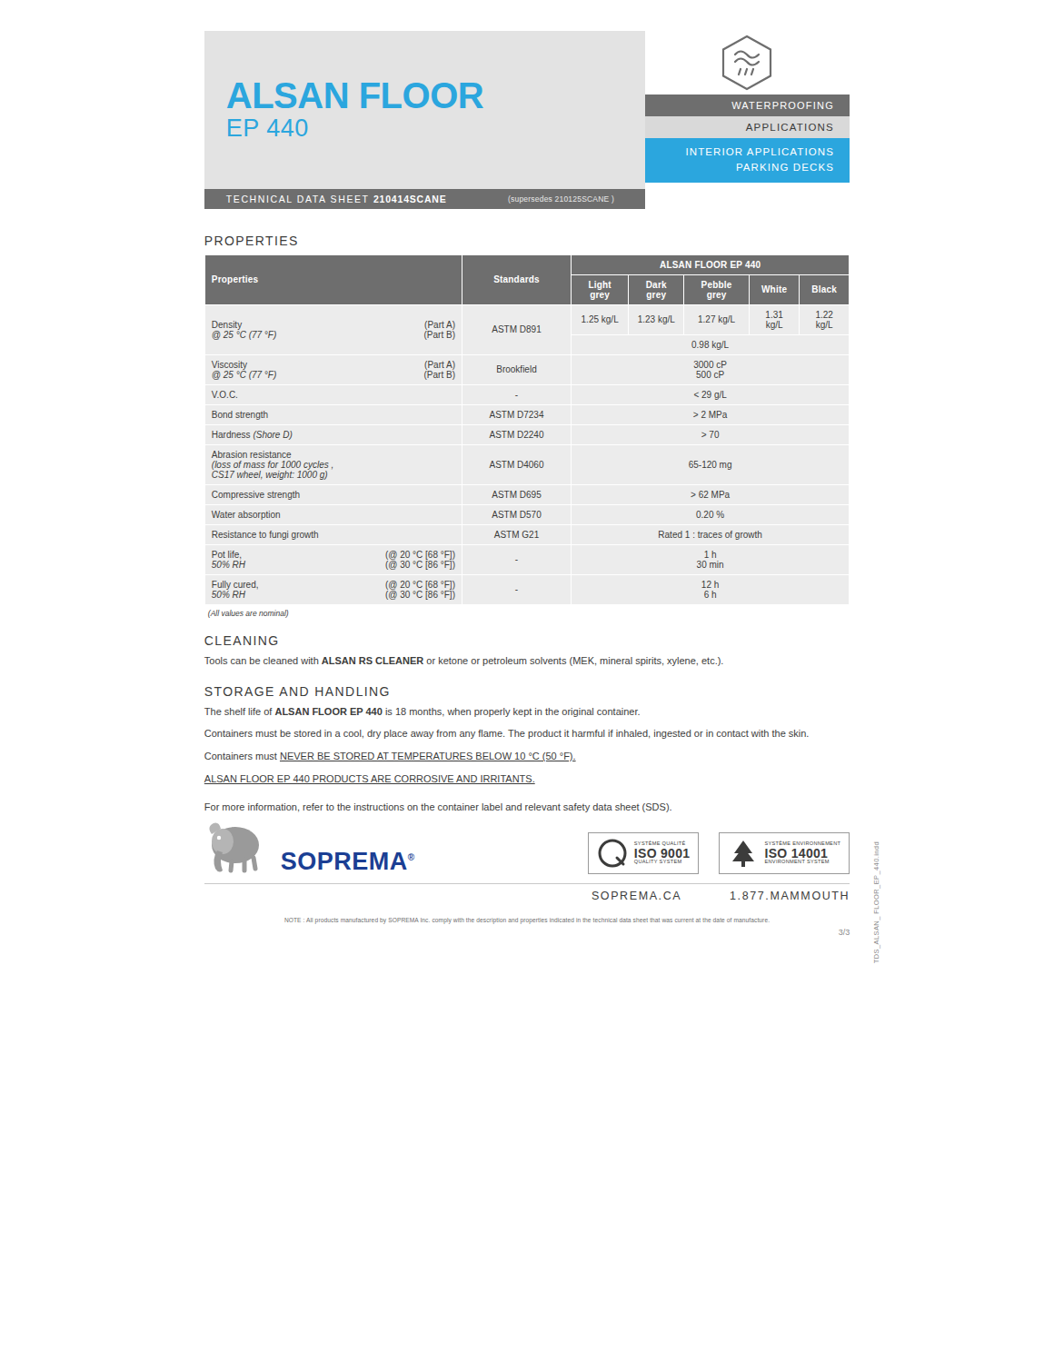ALSAN FLOOR
EP 440
TECHNICAL DATA SHEET 210414SCANE (supersedes 210125SCANE )
WATERPROOFING
APPLICATIONS
INTERIOR APPLICATIONS
PARKING DECKS
PROPERTIES
| Properties | Standards | ALSAN FLOOR EP 440 |
| --- | --- | --- |
| Light grey | Dark grey | Pebble grey | White | Black |
| Density @ 25 °C (77 °F) (Part A) (Part B) | ASTM D891 | 1.25 kg/L | 1.23 kg/L | 1.27 kg/L | 1.31 kg/L | 1.22 kg/L |
| 0.98 kg/L |
| Viscosity @ 25 °C (77 °F) (Part A) (Part B) | Brookfield | 3000 cP 500 cP |
| V.O.C. | - | < 29 g/L |
| Bond strength | ASTM D7234 | > 2 MPa |
| Hardness (Shore D) | ASTM D2240 | > 70 |
| Abrasion resistance (loss of mass for 1000 cycles , CS17 wheel, weight: 1000 g) | ASTM D4060 | 65-120 mg |
| Compressive strength | ASTM D695 | > 62 MPa |
| Water absorption | ASTM D570 | 0.20 % |
| Resistance to fungi growth | ASTM G21 | Rated 1 : traces of growth |
| Pot life, 50% RH (@ 20 °C [68 °F]) (@ 30 °C [86 °F]) | - | 1 h 30 min |
| Fully cured, 50% RH (@ 20 °C [68 °F]) (@ 30 °C [86 °F]) | - | 12 h 6 h |
(All values are nominal)
CLEANING
Tools can be cleaned with ALSAN RS CLEANER or ketone or petroleum solvents (MEK, mineral spirits, xylene, etc.).
STORAGE AND HANDLING
The shelf life of ALSAN FLOOR EP 440 is 18 months, when properly kept in the original container.
Containers must be stored in a cool, dry place away from any flame. The product it harmful if inhaled, ingested or in contact with the skin.
Containers must NEVER BE STORED AT TEMPERATURES BELOW 10 °C (50 °F).
ALSAN FLOOR EP 440 PRODUCTS ARE CORROSIVE AND IRRITANTS.
For more information, refer to the instructions on the container label and relevant safety data sheet (SDS).
TDS_ALSAN_ FLOOR_EP_440.indd
SOPREMA®
Système qualité
ISO 9001
Quality system
Système environnement
ISO 14001
Environment system
SOPREMA.CA 1.877.MAMMOUTH
3/3
NOTE : All products manufactured by SOPREMA Inc. comply with the description and properties indicated in the technical data sheet that was current at the date of manufacture.